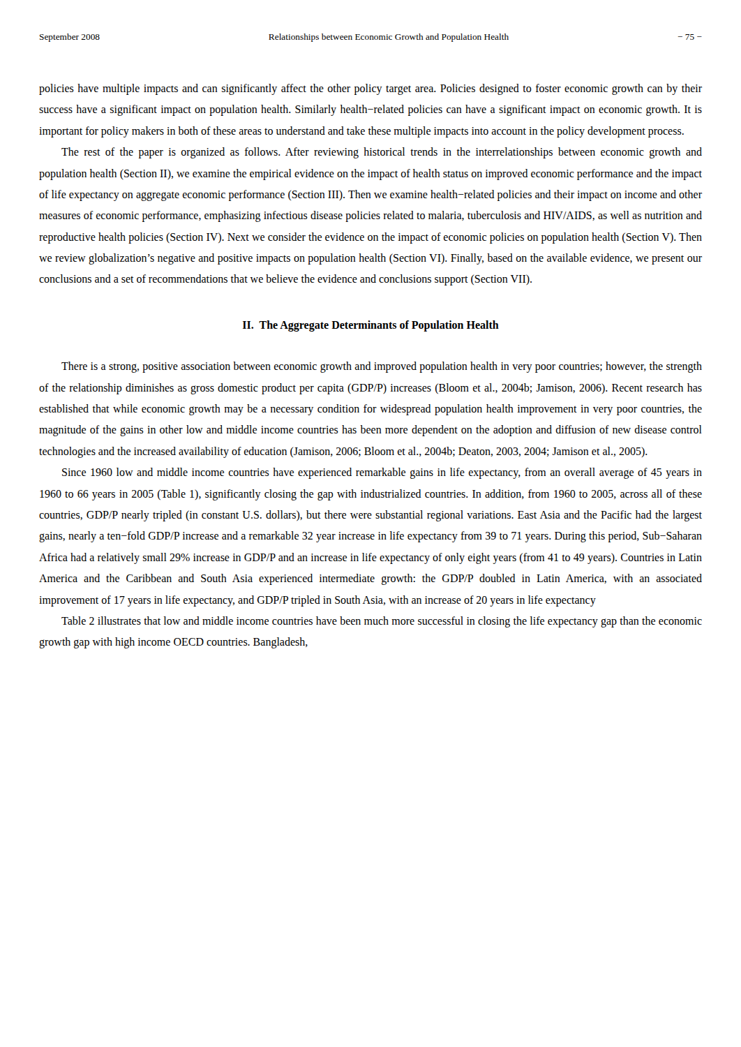September 2008 Relationships between Economic Growth and Population Health − 75 −
policies have multiple impacts and can significantly affect the other policy target area. Policies designed to foster economic growth can by their success have a significant impact on population health. Similarly health−related policies can have a significant impact on economic growth. It is important for policy makers in both of these areas to understand and take these multiple impacts into account in the policy development process.
The rest of the paper is organized as follows. After reviewing historical trends in the interrelationships between economic growth and population health (Section II), we examine the empirical evidence on the impact of health status on improved economic performance and the impact of life expectancy on aggregate economic performance (Section III). Then we examine health−related policies and their impact on income and other measures of economic performance, emphasizing infectious disease policies related to malaria, tuberculosis and HIV/AIDS, as well as nutrition and reproductive health policies (Section IV). Next we consider the evidence on the impact of economic policies on population health (Section V). Then we review globalization’s negative and positive impacts on population health (Section VI). Finally, based on the available evidence, we present our conclusions and a set of recommendations that we believe the evidence and conclusions support (Section VII).
II. The Aggregate Determinants of Population Health
There is a strong, positive association between economic growth and improved population health in very poor countries; however, the strength of the relationship diminishes as gross domestic product per capita (GDP/P) increases (Bloom et al., 2004b; Jamison, 2006). Recent research has established that while economic growth may be a necessary condition for widespread population health improvement in very poor countries, the magnitude of the gains in other low and middle income countries has been more dependent on the adoption and diffusion of new disease control technologies and the increased availability of education (Jamison, 2006; Bloom et al., 2004b; Deaton, 2003, 2004; Jamison et al., 2005).
Since 1960 low and middle income countries have experienced remarkable gains in life expectancy, from an overall average of 45 years in 1960 to 66 years in 2005 (Table 1), significantly closing the gap with industrialized countries. In addition, from 1960 to 2005, across all of these countries, GDP/P nearly tripled (in constant U.S. dollars), but there were substantial regional variations. East Asia and the Pacific had the largest gains, nearly a ten−fold GDP/P increase and a remarkable 32 year increase in life expectancy from 39 to 71 years. During this period, Sub−Saharan Africa had a relatively small 29% increase in GDP/P and an increase in life expectancy of only eight years (from 41 to 49 years). Countries in Latin America and the Caribbean and South Asia experienced intermediate growth: the GDP/P doubled in Latin America, with an associated improvement of 17 years in life expectancy, and GDP/P tripled in South Asia, with an increase of 20 years in life expectancy
Table 2 illustrates that low and middle income countries have been much more successful in closing the life expectancy gap than the economic growth gap with high income OECD countries. Bangladesh,